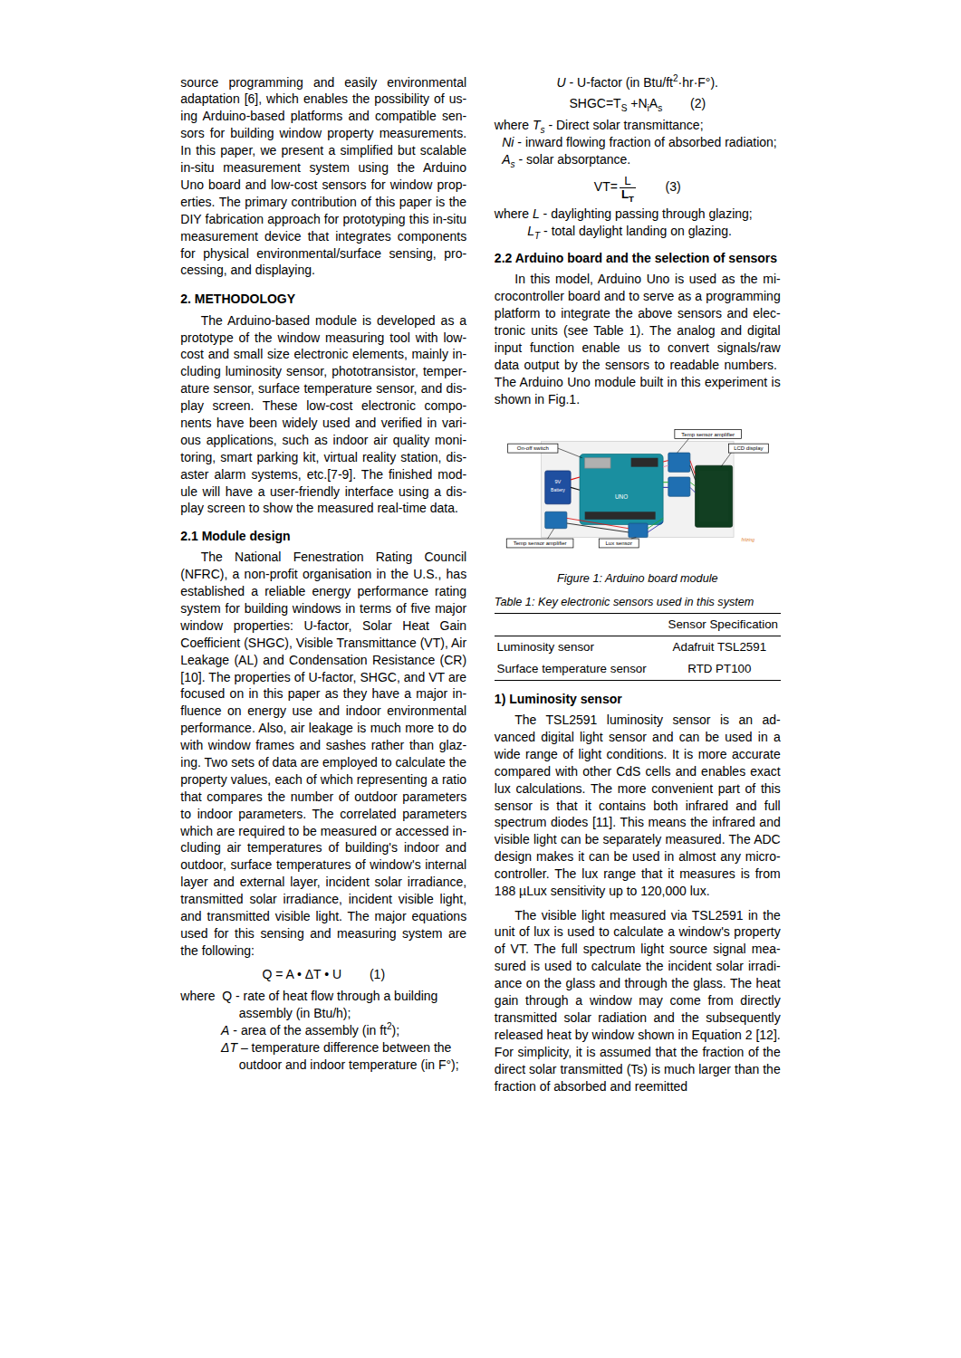source programming and easily environmental adaptation [6], which enables the possibility of using Arduino-based platforms and compatible sensors for building window property measurements. In this paper, we present a simplified but scalable in-situ measurement system using the Arduino Uno board and low-cost sensors for window properties. The primary contribution of this paper is the DIY fabrication approach for prototyping this in-situ measurement device that integrates components for physical environmental/surface sensing, processing, and displaying.
2. METHODOLOGY
The Arduino-based module is developed as a prototype of the window measuring tool with low-cost and small size electronic elements, mainly including luminosity sensor, phototransistor, temperature sensor, surface temperature sensor, and display screen. These low-cost electronic components have been widely used and verified in various applications, such as indoor air quality monitoring, smart parking kit, virtual reality station, disaster alarm systems, etc.[7-9]. The finished module will have a user-friendly interface using a display screen to show the measured real-time data.
2.1 Module design
The National Fenestration Rating Council (NFRC), a non-profit organisation in the U.S., has established a reliable energy performance rating system for building windows in terms of five major window properties: U-factor, Solar Heat Gain Coefficient (SHGC), Visible Transmittance (VT), Air Leakage (AL) and Condensation Resistance (CR) [10]. The properties of U-factor, SHGC, and VT are focused on in this paper as they have a major influence on energy use and indoor environmental performance. Also, air leakage is much more to do with window frames and sashes rather than glazing. Two sets of data are employed to calculate the property values, each of which representing a ratio that compares the number of outdoor parameters to indoor parameters. The correlated parameters which are required to be measured or accessed including air temperatures of building's indoor and outdoor, surface temperatures of window's internal layer and external layer, incident solar irradiance, transmitted solar irradiance, incident visible light, and transmitted visible light. The major equations used for this sensing and measuring system are the following:
Q = A • ΔT • U(1)
where Q - rate of heat flow through a building assembly (in Btu/h); A - area of the assembly (in ft2); ΔT – temperature difference between the outdoor and indoor temperature (in F°);
U - U-factor (in Btu/ft2·hr·F°).
SHGC=TS +NiAs(2)
where Ts - Direct solar transmittance; Ni - inward flowing fraction of absorbed radiation; As - solar absorptance.
VT=LLT(3)
where L - daylighting passing through glazing; LT - total daylight landing on glazing.
2.2 Arduino board and the selection of sensors
In this model, Arduino Uno is used as the microcontroller board and to serve as a programming platform to integrate the above sensors and electronic units (see Table 1). The analog and digital input function enable us to convert signals/raw data output by the sensors to readable numbers. The Arduino Uno module built in this experiment is shown in Fig.1.
UNO 9V Battery On-off switch Temp sensor amplifier LCD display Temp sensor amplifier Lux sensor fritzing
Figure 1: Arduino board module
Table 1: Key electronic sensors used in this system
| | Sensor Specification |
| --- | --- |
| Luminosity sensor | Adafruit TSL2591 |
| Surface temperature sensor | RTD PT100 |
1) Luminosity sensor
The TSL2591 luminosity sensor is an advanced digital light sensor and can be used in a wide range of light conditions. It is more accurate compared with other CdS cells and enables exact lux calculations. The more convenient part of this sensor is that it contains both infrared and full spectrum diodes [11]. This means the infrared and visible light can be separately measured. The ADC design makes it can be used in almost any microcontroller. The lux range that it measures is from 188 µLux sensitivity up to 120,000 lux.
The visible light measured via TSL2591 in the unit of lux is used to calculate a window's property of VT. The full spectrum light source signal measured is used to calculate the incident solar irradiance on the glass and through the glass. The heat gain through a window may come from directly transmitted solar radiation and the subsequently released heat by window shown in Equation 2 [12]. For simplicity, it is assumed that the fraction of the direct solar transmitted (Ts) is much larger than the fraction of absorbed and reemitted